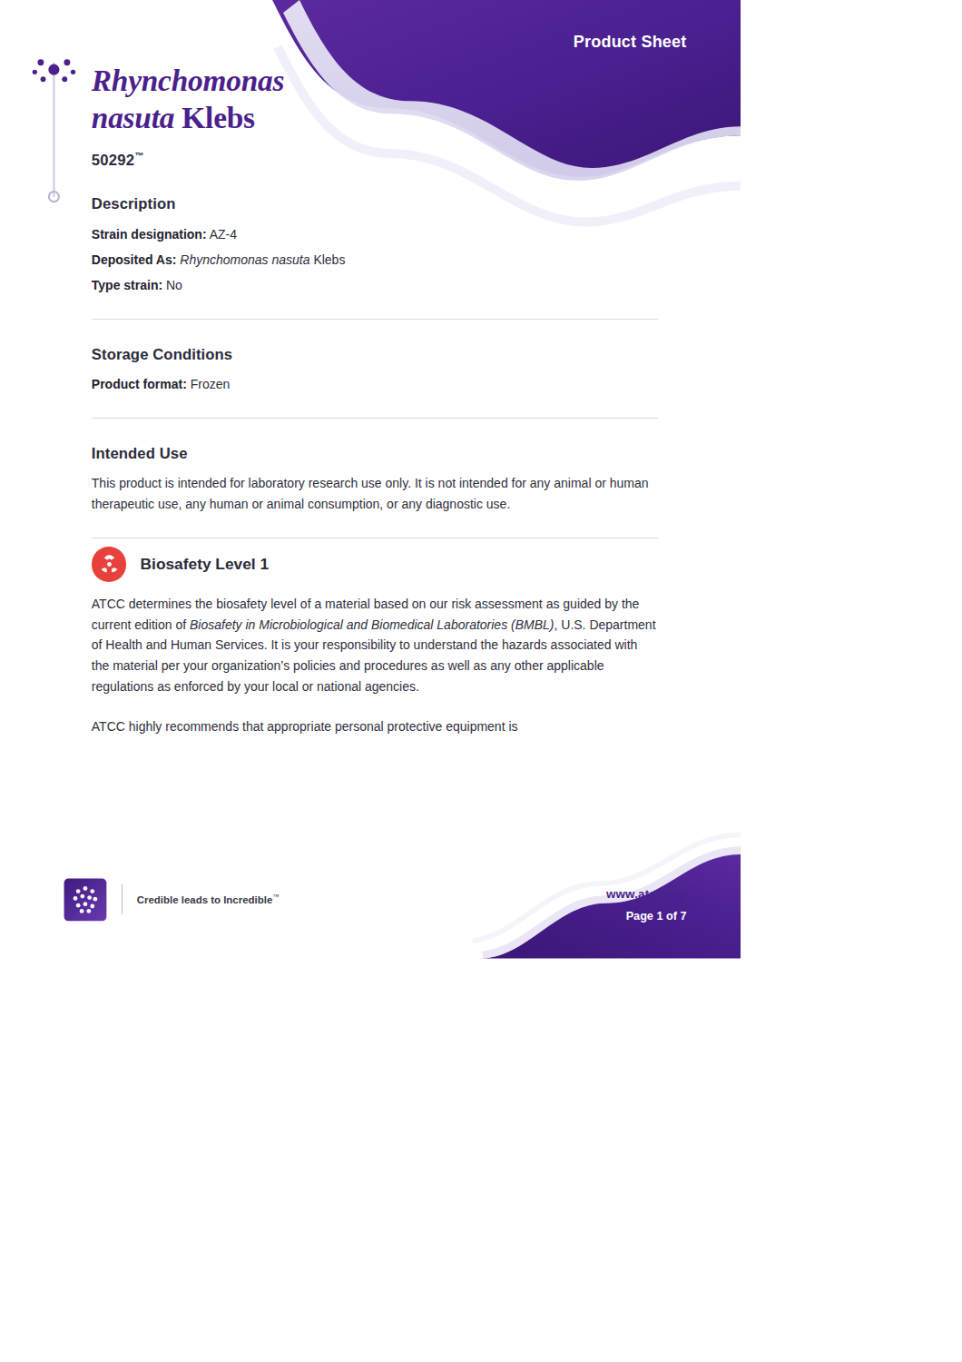Product Sheet
Rhynchomonas
nasuta Klebs
50292™
Description
Strain designation: AZ-4
Deposited As: Rhynchomonas nasuta Klebs
Type strain: No
Storage Conditions
Product format: Frozen
Intended Use
This product is intended for laboratory research use only. It is not intended for any animal or human therapeutic use, any human or animal consumption, or any diagnostic use.
Biosafety Level 1
ATCC determines the biosafety level of a material based on our risk assessment as guided by the current edition of Biosafety in Microbiological and Biomedical Laboratories (BMBL), U.S. Department of Health and Human Services. It is your responsibility to understand the hazards associated with the material per your organization’s policies and procedures as well as any other applicable regulations as enforced by your local or national agencies.
ATCC highly recommends that appropriate personal protective equipment is
Credible leads to Incredible™
www.atcc.org
Page 1 of 7